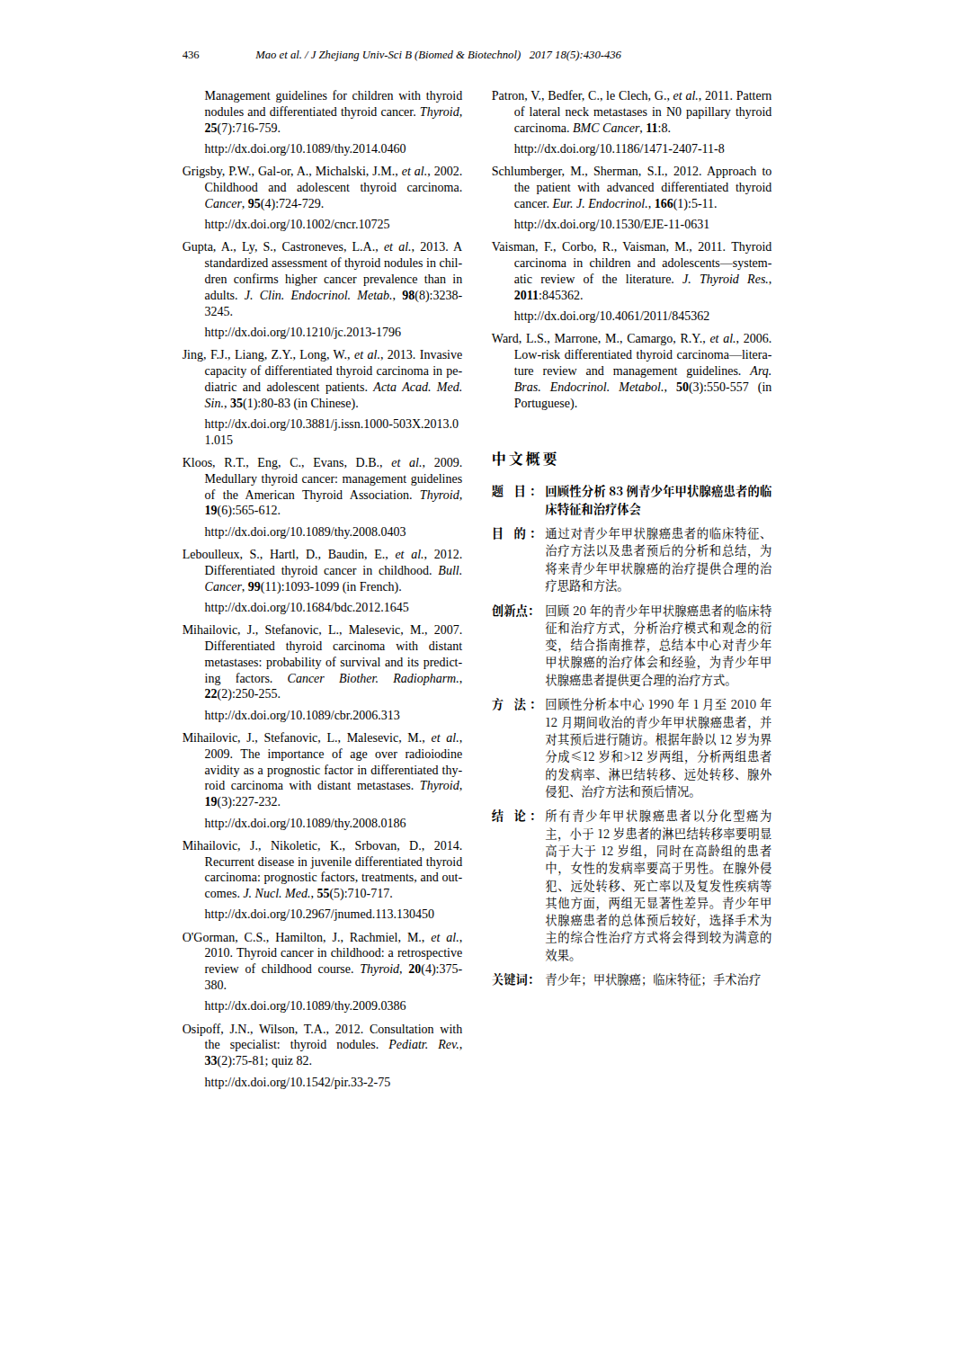436
Mao et al. / J Zhejiang Univ-Sci B (Biomed & Biotechnol) 2017 18(5):430-436
Management guidelines for children with thyroid nodules and differentiated thyroid cancer. Thyroid, 25(7):716-759.
http://dx.doi.org/10.1089/thy.2014.0460
Grigsby, P.W., Gal-or, A., Michalski, J.M., et al., 2002. Childhood and adolescent thyroid carcinoma. Cancer, 95(4):724-729.
http://dx.doi.org/10.1002/cncr.10725
Gupta, A., Ly, S., Castroneves, L.A., et al., 2013. A standardized assessment of thyroid nodules in children confirms higher cancer prevalence than in adults. J. Clin. Endocrinol. Metab., 98(8):3238-3245.
http://dx.doi.org/10.1210/jc.2013-1796
Jing, F.J., Liang, Z.Y., Long, W., et al., 2013. Invasive capacity of differentiated thyroid carcinoma in pediatric and adolescent patients. Acta Acad. Med. Sin., 35(1):80-83 (in Chinese).
http://dx.doi.org/10.3881/j.issn.1000-503X.2013.01.015
Kloos, R.T., Eng, C., Evans, D.B., et al., 2009. Medullary thyroid cancer: management guidelines of the American Thyroid Association. Thyroid, 19(6):565-612.
http://dx.doi.org/10.1089/thy.2008.0403
Leboulleux, S., Hartl, D., Baudin, E., et al., 2012. Differentiated thyroid cancer in childhood. Bull. Cancer, 99(11):1093-1099 (in French).
http://dx.doi.org/10.1684/bdc.2012.1645
Mihailovic, J., Stefanovic, L., Malesevic, M., 2007. Differentiated thyroid carcinoma with distant metastases: probability of survival and its predicting factors. Cancer Biother. Radiopharm., 22(2):250-255.
http://dx.doi.org/10.1089/cbr.2006.313
Mihailovic, J., Stefanovic, L., Malesevic, M., et al., 2009. The importance of age over radioiodine avidity as a prognostic factor in differentiated thyroid carcinoma with distant metastases. Thyroid, 19(3):227-232.
http://dx.doi.org/10.1089/thy.2008.0186
Mihailovic, J., Nikoletic, K., Srbovan, D., 2014. Recurrent disease in juvenile differentiated thyroid carcinoma: prognostic factors, treatments, and outcomes. J. Nucl. Med., 55(5):710-717.
http://dx.doi.org/10.2967/jnumed.113.130450
O'Gorman, C.S., Hamilton, J., Rachmiel, M., et al., 2010. Thyroid cancer in childhood: a retrospective review of childhood course. Thyroid, 20(4):375-380.
http://dx.doi.org/10.1089/thy.2009.0386
Osipoff, J.N., Wilson, T.A., 2012. Consultation with the specialist: thyroid nodules. Pediatr. Rev., 33(2):75-81; quiz 82.
http://dx.doi.org/10.1542/pir.33-2-75
Patron, V., Bedfer, C., le Clech, G., et al., 2011. Pattern of lateral neck metastases in N0 papillary thyroid carcinoma. BMC Cancer, 11:8.
http://dx.doi.org/10.1186/1471-2407-11-8
Schlumberger, M., Sherman, S.I., 2012. Approach to the patient with advanced differentiated thyroid cancer. Eur. J. Endocrinol., 166(1):5-11.
http://dx.doi.org/10.1530/EJE-11-0631
Vaisman, F., Corbo, R., Vaisman, M., 2011. Thyroid carcinoma in children and adolescents—systematic review of the literature. J. Thyroid Res., 2011:845362.
http://dx.doi.org/10.4061/2011/845362
Ward, L.S., Marrone, M., Camargo, R.Y., et al., 2006. Low-risk differentiated thyroid carcinoma—literature review and management guidelines. Arq. Bras. Endocrinol. Metabol., 50(3):550-557 (in Portuguese).
中文概要
题 目：
回顾性分析 83 例青少年甲状腺癌患者的临床特征和治疗体会
目 的：
通过对青少年甲状腺癌患者的临床特征、治疗方法以及患者预后的分析和总结，为将来青少年甲状腺癌的治疗提供合理的治疗思路和方法。
创新点：
回顾 20 年的青少年甲状腺癌患者的临床特征和治疗方式，分析治疗模式和观念的衍变，结合指南推荐，总结本中心对青少年甲状腺癌的治疗体会和经验，为青少年甲状腺癌患者提供更合理的治疗方式。
方 法：
回顾性分析本中心 1990 年 1 月至 2010 年 12 月期间收治的青少年甲状腺癌患者，并对其预后进行随访。根据年龄以 12 岁为界分成≤12 岁和>12 岁两组，分析两组患者的发病率、淋巴结转移、远处转移、腺外侵犯、治疗方法和预后情况。
结 论：
所有青少年甲状腺癌患者以分化型癌为主，小于 12 岁患者的淋巴结转移率要明显高于大于 12 岁组，同时在高龄组的患者中，女性的发病率要高于男性。在腺外侵犯、远处转移、死亡率以及复发性疾病等其他方面，两组无显著性差异。青少年甲状腺癌患者的总体预后较好，选择手术为主的综合性治疗方式将会得到较为满意的效果。
关键词：
青少年；甲状腺癌；临床特征；手术治疗